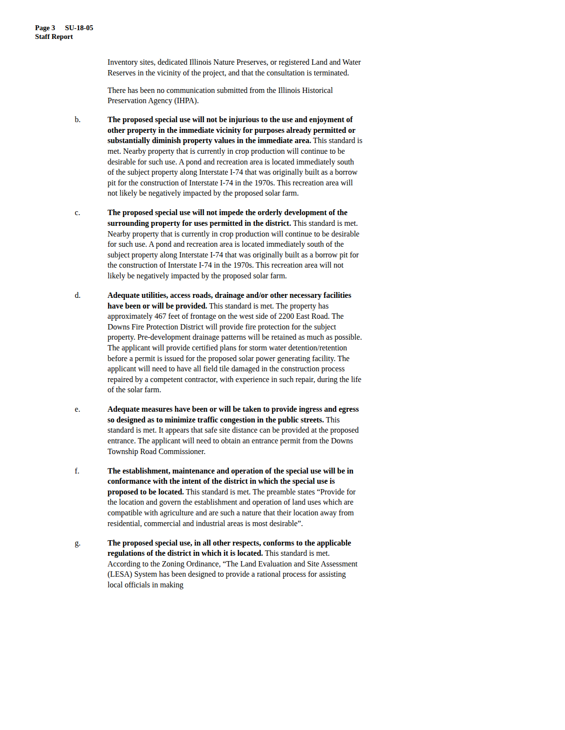Page 3 SU-18-05 Staff Report
Inventory sites, dedicated Illinois Nature Preserves, or registered Land and Water Reserves in the vicinity of the project, and that the consultation is terminated.
There has been no communication submitted from the Illinois Historical Preservation Agency (IHPA).
b.
The proposed special use will not be injurious to the use and enjoyment of other property in the immediate vicinity for purposes already permitted or substantially diminish property values in the immediate area. This standard is met. Nearby property that is currently in crop production will continue to be desirable for such use. A pond and recreation area is located immediately south of the subject property along Interstate I-74 that was originally built as a borrow pit for the construction of Interstate I-74 in the 1970s. This recreation area will not likely be negatively impacted by the proposed solar farm.
c.
The proposed special use will not impede the orderly development of the surrounding property for uses permitted in the district. This standard is met. Nearby property that is currently in crop production will continue to be desirable for such use. A pond and recreation area is located immediately south of the subject property along Interstate I-74 that was originally built as a borrow pit for the construction of Interstate I-74 in the 1970s. This recreation area will not likely be negatively impacted by the proposed solar farm.
d.
Adequate utilities, access roads, drainage and/or other necessary facilities have been or will be provided. This standard is met. The property has approximately 467 feet of frontage on the west side of 2200 East Road. The Downs Fire Protection District will provide fire protection for the subject property. Pre-development drainage patterns will be retained as much as possible. The applicant will provide certified plans for storm water detention/retention before a permit is issued for the proposed solar power generating facility. The applicant will need to have all field tile damaged in the construction process repaired by a competent contractor, with experience in such repair, during the life of the solar farm.
e.
Adequate measures have been or will be taken to provide ingress and egress so designed as to minimize traffic congestion in the public streets. This standard is met. It appears that safe site distance can be provided at the proposed entrance. The applicant will need to obtain an entrance permit from the Downs Township Road Commissioner.
f.
The establishment, maintenance and operation of the special use will be in conformance with the intent of the district in which the special use is proposed to be located. This standard is met. The preamble states “Provide for the location and govern the establishment and operation of land uses which are compatible with agriculture and are such a nature that their location away from residential, commercial and industrial areas is most desirable”.
g.
The proposed special use, in all other respects, conforms to the applicable regulations of the district in which it is located. This standard is met. According to the Zoning Ordinance, “The Land Evaluation and Site Assessment (LESA) System has been designed to provide a rational process for assisting local officials in making